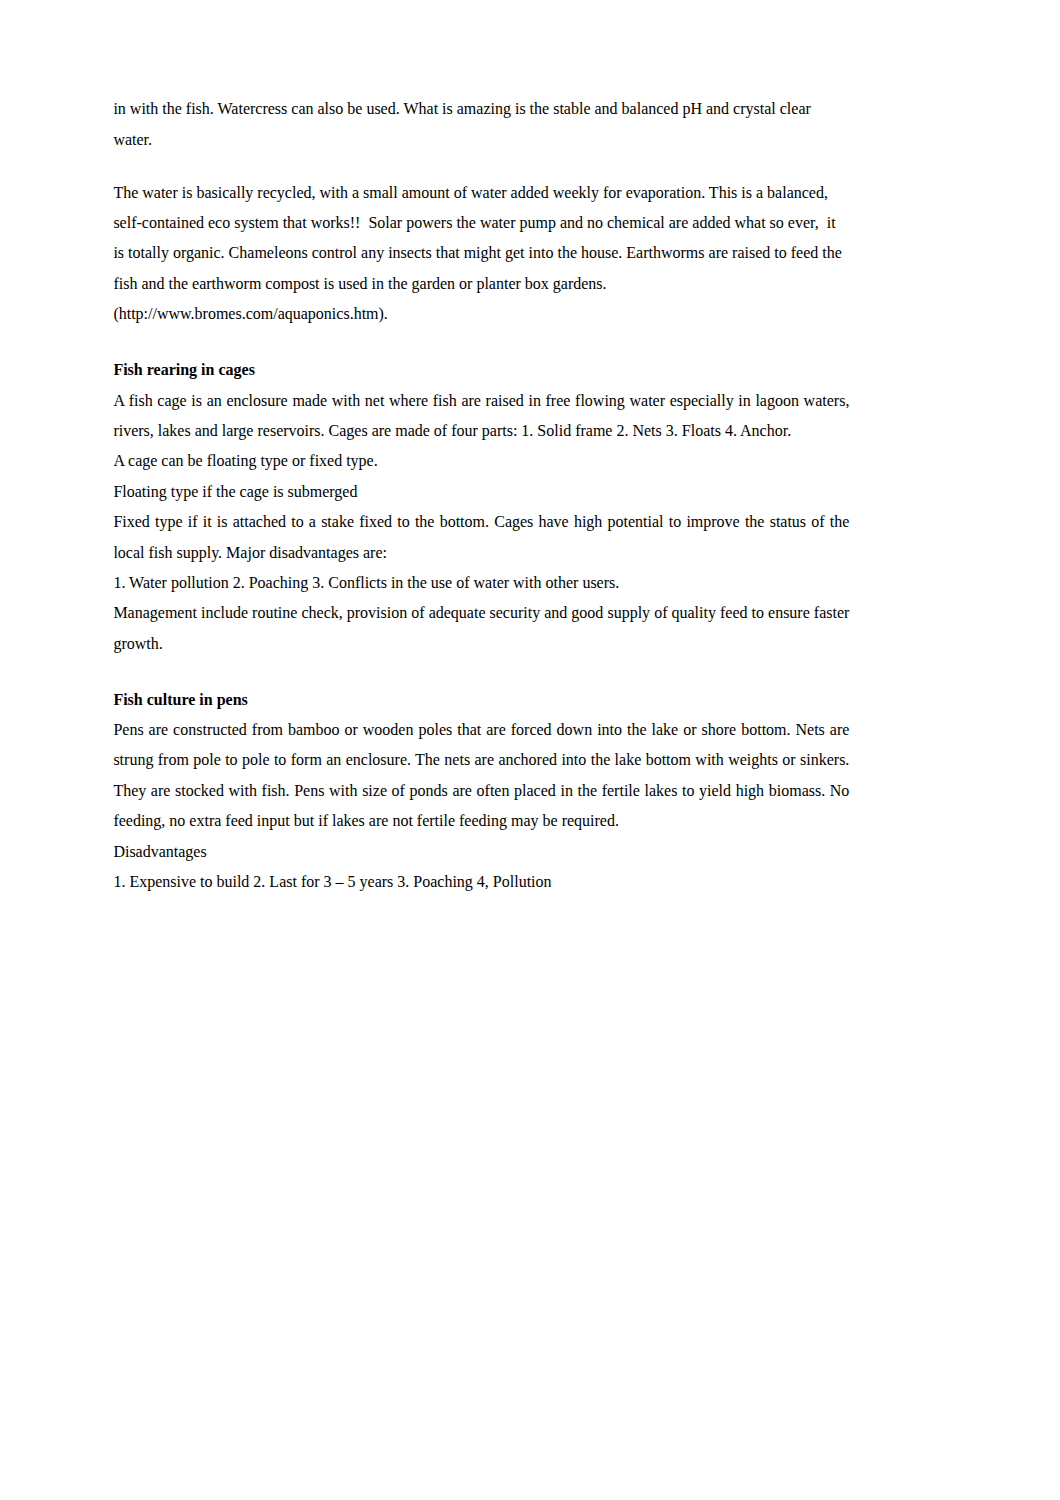in with the fish. Watercress can also be used. What is amazing is the stable and balanced pH and crystal clear water.
The water is basically recycled, with a small amount of water added weekly for evaporation. This is a balanced, self-contained eco system that works!! Solar powers the water pump and no chemical are added what so ever, it is totally organic. Chameleons control any insects that might get into the house. Earthworms are raised to feed the fish and the earthworm compost is used in the garden or planter box gardens. (http://www.bromes.com/aquaponics.htm).
Fish rearing in cages
A fish cage is an enclosure made with net where fish are raised in free flowing water especially in lagoon waters, rivers, lakes and large reservoirs. Cages are made of four parts: 1. Solid frame 2. Nets 3. Floats 4. Anchor.
A cage can be floating type or fixed type.
Floating type if the cage is submerged
Fixed type if it is attached to a stake fixed to the bottom. Cages have high potential to improve the status of the local fish supply. Major disadvantages are:
1. Water pollution 2. Poaching 3. Conflicts in the use of water with other users.
Management include routine check, provision of adequate security and good supply of quality feed to ensure faster growth.
Fish culture in pens
Pens are constructed from bamboo or wooden poles that are forced down into the lake or shore bottom. Nets are strung from pole to pole to form an enclosure. The nets are anchored into the lake bottom with weights or sinkers. They are stocked with fish. Pens with size of ponds are often placed in the fertile lakes to yield high biomass. No feeding, no extra feed input but if lakes are not fertile feeding may be required.
Disadvantages
1. Expensive to build 2. Last for 3 – 5 years 3. Poaching 4, Pollution